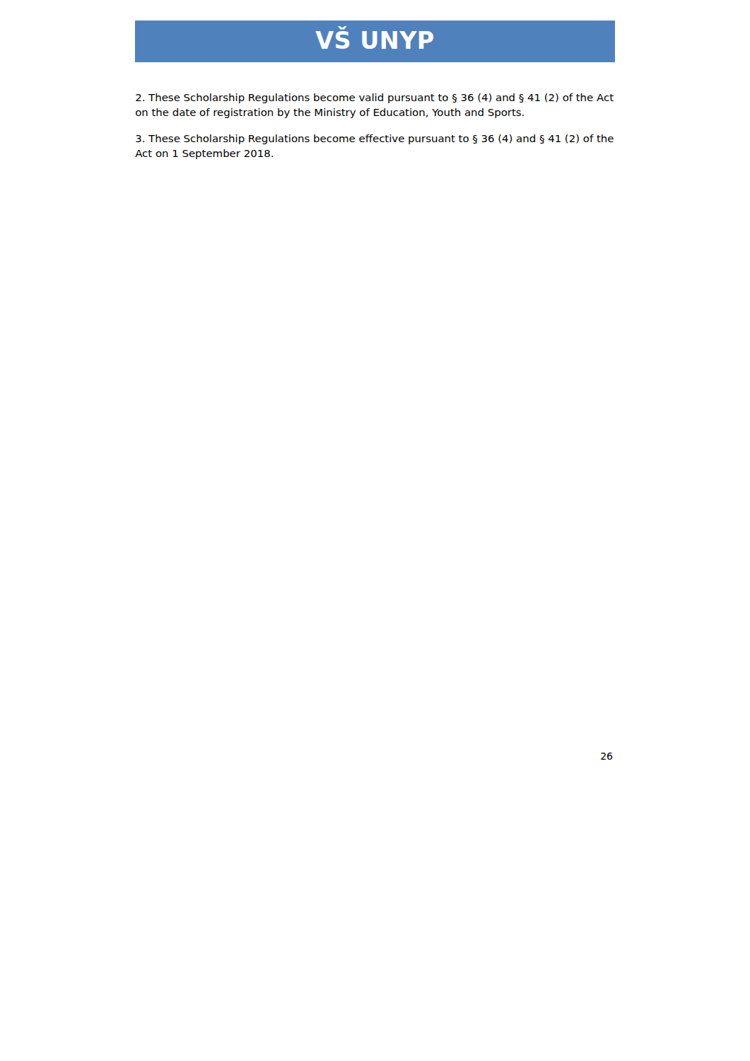VŠ UNYP
2. These Scholarship Regulations become valid pursuant to § 36 (4) and § 41 (2) of the Act on the date of registration by the Ministry of Education, Youth and Sports.
3. These Scholarship Regulations become effective pursuant to § 36 (4) and § 41 (2) of the Act on 1 September 2018.
26